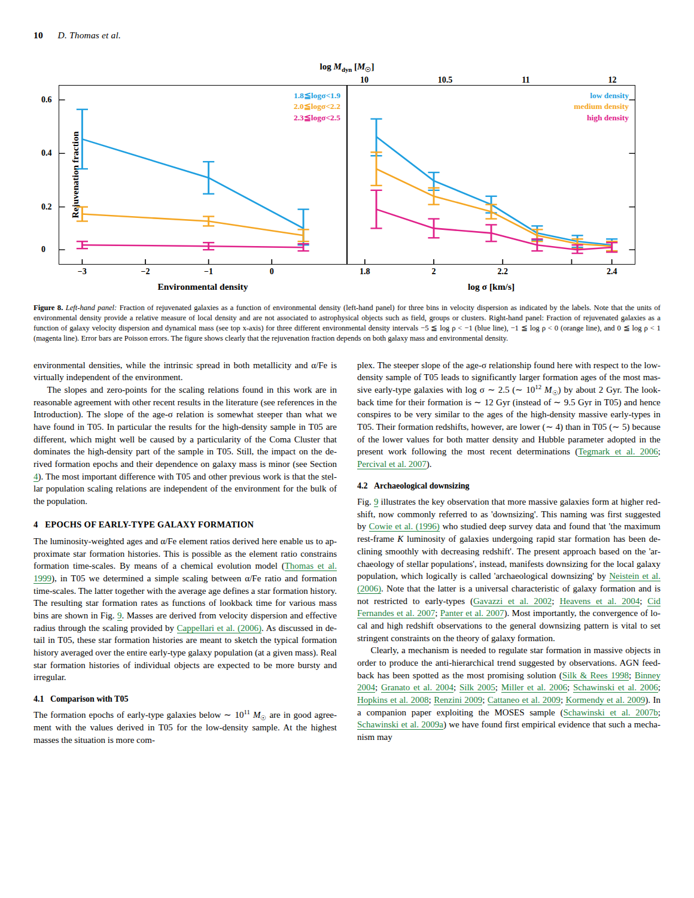10 D. Thomas et al.
log Mdyn [M☉]
10 10.5 11 12
Rejuvenation fraction
0.6
0.4
0.2
0
−3
−2
−1
0
Environmental density
1.8≦logσ<1.9
2.0≦logσ<2.2
2.3≦logσ<2.5
1.8
2
2.2
2.4
log σ [km/s]
low density
medium density
high density
Figure 8. Left-hand panel: Fraction of rejuvenated galaxies as a function of environmental density (left-hand panel) for three bins in velocity dispersion as indicated by the labels. Note that the units of environmental density provide a relative measure of local density and are not associated to astrophysical objects such as field, groups or clusters. Right-hand panel: Fraction of rejuvenated galaxies as a function of galaxy velocity dispersion and dynamical mass (see top x-axis) for three different environmental density intervals −5 ≦ log ρ < −1 (blue line), −1 ≦ log ρ < 0 (orange line), and 0 ≦ log ρ < 1 (magenta line). Error bars are Poisson errors. The figure shows clearly that the rejuvenation fraction depends on both galaxy mass and environmental density.
environmental densities, while the intrinsic spread in both metallicity and α/Fe is virtually independent of the environment.
The slopes and zero-points for the scaling relations found in this work are in reasonable agreement with other recent results in the literature (see references in the Introduction). The slope of the age-σ relation is somewhat steeper than what we have found in T05. In particular the results for the high-density sample in T05 are different, which might well be caused by a particularity of the Coma Cluster that dominates the high-density part of the sample in T05. Still, the impact on the derived formation epochs and their dependence on galaxy mass is minor (see Section 4). The most important difference with T05 and other previous work is that the stellar population scaling relations are independent of the environment for the bulk of the population.
4 EPOCHS OF EARLY-TYPE GALAXY FORMATION
The luminosity-weighted ages and α/Fe element ratios derived here enable us to approximate star formation histories. This is possible as the element ratio constrains formation time-scales. By means of a chemical evolution model (Thomas et al. 1999), in T05 we determined a simple scaling between α/Fe ratio and formation time-scales. The latter together with the average age defines a star formation history. The resulting star formation rates as functions of lookback time for various mass bins are shown in Fig. 9. Masses are derived from velocity dispersion and effective radius through the scaling provided by Cappellari et al. (2006). As discussed in detail in T05, these star formation histories are meant to sketch the typical formation history averaged over the entire early-type galaxy population (at a given mass). Real star formation histories of individual objects are expected to be more bursty and irregular.
4.1 Comparison with T05
The formation epochs of early-type galaxies below ∼ 1011 M☉ are in good agreement with the values derived in T05 for the low-density sample. At the highest masses the situation is more com-
plex. The steeper slope of the age-σ relationship found here with respect to the low-density sample of T05 leads to significantly larger formation ages of the most massive early-type galaxies with log σ ∼ 2.5 (∼ 1012 M☉) by about 2 Gyr. The lookback time for their formation is ∼ 12 Gyr (instead of ∼ 9.5 Gyr in T05) and hence conspires to be very similar to the ages of the high-density massive early-types in T05. Their formation redshifts, however, are lower (∼ 4) than in T05 (∼ 5) because of the lower values for both matter density and Hubble parameter adopted in the present work following the most recent determinations (Tegmark et al. 2006; Percival et al. 2007).
4.2 Archaeological downsizing
Fig. 9 illustrates the key observation that more massive galaxies form at higher redshift, now commonly referred to as 'downsizing'. This naming was first suggested by Cowie et al. (1996) who studied deep survey data and found that 'the maximum rest-frame K luminosity of galaxies undergoing rapid star formation has been declining smoothly with decreasing redshift'. The present approach based on the 'archaeology of stellar populations', instead, manifests downsizing for the local galaxy population, which logically is called 'archaeological downsizing' by Neistein et al. (2006). Note that the latter is a universal characteristic of galaxy formation and is not restricted to early-types (Gavazzi et al. 2002; Heavens et al. 2004; Cid Fernandes et al. 2007; Panter et al. 2007). Most importantly, the convergence of local and high redshift observations to the general downsizing pattern is vital to set stringent constraints on the theory of galaxy formation.
Clearly, a mechanism is needed to regulate star formation in massive objects in order to produce the anti-hierarchical trend suggested by observations. AGN feedback has been spotted as the most promising solution (Silk & Rees 1998; Binney 2004; Granato et al. 2004; Silk 2005; Miller et al. 2006; Schawinski et al. 2006; Hopkins et al. 2008; Renzini 2009; Cattaneo et al. 2009; Kormendy et al. 2009). In a companion paper exploiting the MOSES sample (Schawinski et al. 2007b; Schawinski et al. 2009a) we have found first empirical evidence that such a mechanism may